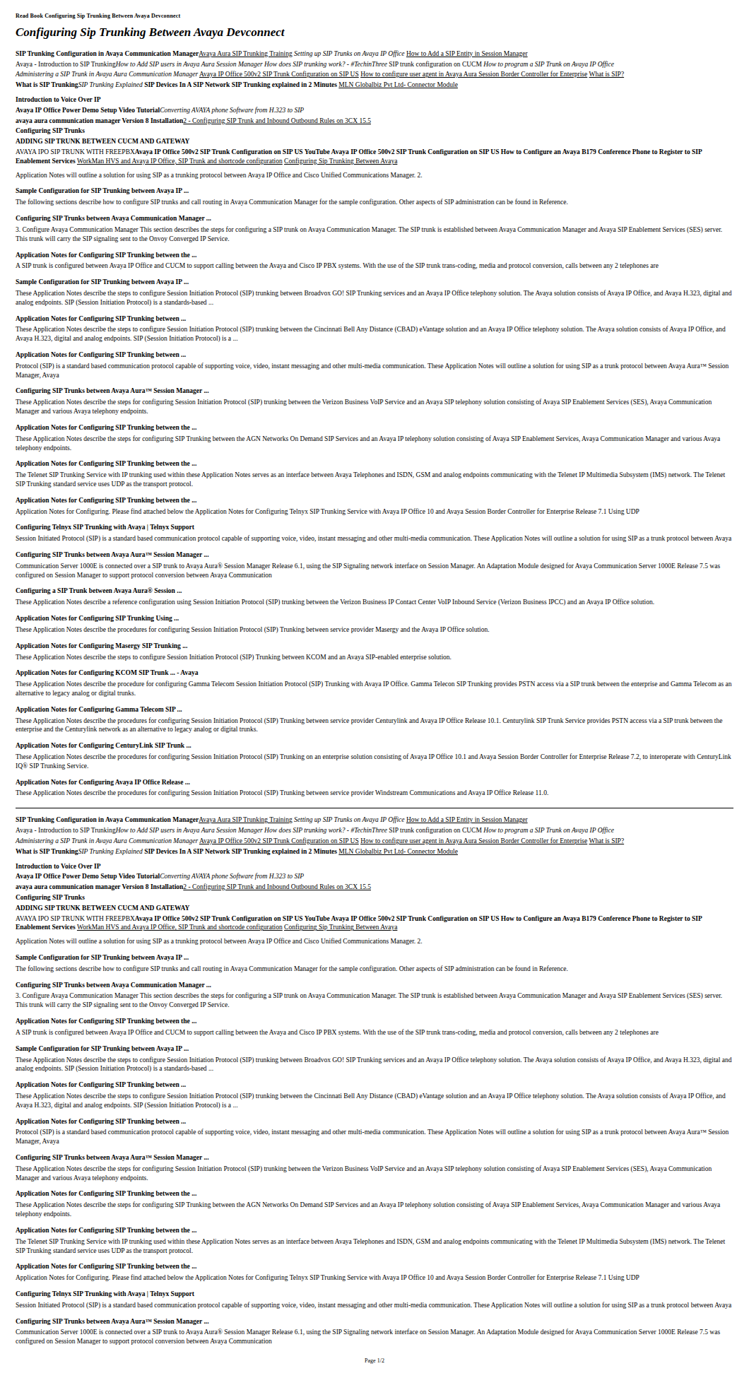Read Book Configuring Sip Trunking Between Avaya Devconnect
Configuring Sip Trunking Between Avaya Devconnect
SIP Trunking Configuration in Avaya Communication Manager Avaya Aura SIP Trunking Training Setting up SIP Trunks on Avaya IP Office How to Add a SIP Entity in Session Manager
Avaya - Introduction to SIP TrunkingHow to Add SIP users in Avaya Aura Session Manager How does SIP trunking work? - #TechinThree SIP trunk configuration on CUCM How to program a SIP Trunk on Avaya IP Office
Administering a SIP Trunk in Avaya Aura Communication Manager Avaya IP Office 500v2 SIP Trunk Configuration on SIP US How to configure user agent in Avaya Aura Session Border Controller for Enterprise What is SIP?
What is SIP Trunking SIP Trunking Explained SIP Devices In A SIP Network SIP Trunking explained in 2 Minutes MLN Globalbiz Pvt Ltd- Connector Module
Introduction to Voice Over IP
Avaya IP Office Power Demo Setup Video Tutorial Converting AVAYA phone Software from H.323 to SIP
avaya aura communication manager Version 8 Installation 2 - Configuring SIP Trunk and Inbound Outbound Rules on 3CX 15.5
Configuring SIP Trunks
ADDING SIP TRUNK BETWEEN CUCM AND GATEWAY
AVAYA IPO SIP TRUNK WITH FREEPBXAvaya IP Office 500v2 SIP Trunk Configuration on SIP US YouTube Avaya IP Office 500v2 SIP Trunk Configuration on SIP US How to Configure an Avaya B179 Conference Phone to Register to SIP Enablement Services WorkMan HVS and Avaya IP Office, SIP Trunk and shortcode configuration Configuring Sip Trunking Between Avaya
Application Notes will outline a solution for using SIP as a trunking protocol between Avaya IP Office and Cisco Unified Communications Manager. 2.
Sample Configuration for SIP Trunking between Avaya IP ...
The following sections describe how to configure SIP trunks and call routing in Avaya Communication Manager for the sample configuration. Other aspects of SIP administration can be found in Reference.
Configuring SIP Trunks between Avaya Communication Manager ...
3. Configure Avaya Communication Manager This section describes the steps for configuring a SIP trunk on Avaya Communication Manager. The SIP trunk is established between Avaya Communication Manager and Avaya SIP Enablement Services (SES) server. This trunk will carry the SIP signaling sent to the Onvoy Converged IP Service.
Application Notes for Configuring SIP Trunking between the ...
A SIP trunk is configured between Avaya IP Office and CUCM to support calling between the Avaya and Cisco IP PBX systems. With the use of the SIP trunk trans-coding, media and protocol conversion, calls between any 2 telephones are
Sample Configuration for SIP Trunking between Avaya IP ...
These Application Notes describe the steps to configure Session Initiation Protocol (SIP) trunking between Broadvox GO! SIP Trunking services and an Avaya IP Office telephony solution. The Avaya solution consists of Avaya IP Office, and Avaya H.323, digital and analog endpoints. SIP (Session Initiation Protocol) is a standards-based ...
Application Notes for Configuring SIP Trunking between ...
These Application Notes describe the steps to configure Session Initiation Protocol (SIP) trunking between the Cincinnati Bell Any Distance (CBAD) eVantage solution and an Avaya IP Office telephony solution. The Avaya solution consists of Avaya IP Office, and Avaya H.323, digital and analog endpoints. SIP (Session Initiation Protocol) is a ...
Application Notes for Configuring SIP Trunking between ...
Protocol (SIP) is a standard based communication protocol capable of supporting voice, video, instant messaging and other multi-media communication. These Application Notes will outline a solution for using SIP as a trunk protocol between Avaya Aura™ Session Manager, Avaya
Configuring SIP Trunks between Avaya Aura™ Session Manager ...
These Application Notes describe the steps for configuring Session Initiation Protocol (SIP) trunking between the Verizon Business VoIP Service and an Avaya SIP telephony solution consisting of Avaya SIP Enablement Services (SES), Avaya Communication Manager and various Avaya telephony endpoints.
Application Notes for Configuring SIP Trunking between the ...
These Application Notes describe the steps for configuring SIP Trunking between the AGN Networks On Demand SIP Services and an Avaya IP telephony solution consisting of Avaya SIP Enablement Services, Avaya Communication Manager and various Avaya telephony endpoints.
Application Notes for Configuring SIP Trunking between the ...
The Telenet SIP Trunking Service with IP trunking used within these Application Notes serves as an interface between Avaya Telephones and ISDN, GSM and analog endpoints communicating with the Telenet IP Multimedia Subsystem (IMS) network. The Telenet SIP Trunking standard service uses UDP as the transport protocol.
Application Notes for Configuring SIP Trunking between the ...
Application Notes for Configuring. Please find attached below the Application Notes for Configuring Telnyx SIP Trunking Service with Avaya IP Office 10 and Avaya Session Border Controller for Enterprise Release 7.1 Using UDP
Configuring Telnyx SIP Trunking with Avaya | Telnyx Support
Session Initiated Protocol (SIP) is a standard based communication protocol capable of supporting voice, video, instant messaging and other multi-media communication. These Application Notes will outline a solution for using SIP as a trunk protocol between Avaya
Configuring SIP Trunks between Avaya Aura™ Session Manager ...
Communication Server 1000E is connected over a SIP trunk to Avaya Aura® Session Manager Release 6.1, using the SIP Signaling network interface on Session Manager. An Adaptation Module designed for Avaya Communication Server 1000E Release 7.5 was configured on Session Manager to support protocol conversion between Avaya Communication
Configuring a SIP Trunk between Avaya Aura® Session ...
These Application Notes describe a reference configuration using Session Initiation Protocol (SIP) trunking between the Verizon Business IP Contact Center VoIP Inbound Service (Verizon Business IPCC) and an Avaya IP Office solution.
Application Notes for Configuring SIP Trunking Using ...
These Application Notes describe the procedures for configuring Session Initiation Protocol (SIP) Trunking between service provider Masergy and the Avaya IP Office solution.
Application Notes for Configuring Masergy SIP Trunking ...
These Application Notes describe the steps to configure Session Initiation Protocol (SIP) Trunking between KCOM and an Avaya SIP-enabled enterprise solution.
Application Notes for Configuring KCOM SIP Trunk ... - Avaya
These Application Notes describe the procedure for configuring Gamma Telecom Session Initiation Protocol (SIP) Trunking with Avaya IP Office. Gamma Telecon SIP Trunking provides PSTN access via a SIP trunk between the enterprise and Gamma Telecom as an alternative to legacy analog or digital trunks.
Application Notes for Configuring Gamma Telecom SIP ...
These Application Notes describe the procedures for configuring Session Initiation Protocol (SIP) Trunking between service provider Centurylink and Avaya IP Office Release 10.1. Centurylink SIP Trunk Service provides PSTN access via a SIP trunk between the enterprise and the Centurylink network as an alternative to legacy analog or digital trunks.
Application Notes for Configuring CenturyLink SIP Trunk ...
These Application Notes describe the procedures for configuring Session Initiation Protocol (SIP) Trunking on an enterprise solution consisting of Avaya IP Office 10.1 and Avaya Session Border Controller for Enterprise Release 7.2, to interoperate with CenturyLink IQ® SIP Trunking Service.
Application Notes for Configuring Avaya IP Office Release ...
These Application Notes describe the procedures for configuring Session Initiation Protocol (SIP) Trunking between service provider Windstream Communications and Avaya IP Office Release 11.0.
SIP Trunking Configuration in Avaya Communication Manager Avaya Aura SIP Trunking Training Setting up SIP Trunks on Avaya IP Office How to Add a SIP Entity in Session Manager
Avaya - Introduction to SIP TrunkingHow to Add SIP users in Avaya Aura Session Manager How does SIP trunking work? - #TechinThree SIP trunk configuration on CUCM How to program a SIP Trunk on Avaya IP Office
Administering a SIP Trunk in Avaya Aura Communication Manager Avaya IP Office 500v2 SIP Trunk Configuration on SIP US How to configure user agent in Avaya Aura Session Border Controller for Enterprise What is SIP?
What is SIP Trunking SIP Trunking Explained SIP Devices In A SIP Network SIP Trunking explained in 2 Minutes MLN Globalbiz Pvt Ltd- Connector Module
Introduction to Voice Over IP
Avaya IP Office Power Demo Setup Video Tutorial Converting AVAYA phone Software from H.323 to SIP
avaya aura communication manager Version 8 Installation 2 - Configuring SIP Trunk and Inbound Outbound Rules on 3CX 15.5
Configuring SIP Trunks
ADDING SIP TRUNK BETWEEN CUCM AND GATEWAY
AVAYA IPO SIP TRUNK WITH FREEPBXAvaya IP Office 500v2 SIP Trunk Configuration on SIP US YouTube Avaya IP Office 500v2 SIP Trunk Configuration on SIP US How to Configure an Avaya B179 Conference Phone to Register to SIP Enablement Services WorkMan HVS and Avaya IP Office, SIP Trunk and shortcode configuration Configuring Sip Trunking Between Avaya
Application Notes will outline a solution for using SIP as a trunking protocol between Avaya IP Office and Cisco Unified Communications Manager. 2.
Sample Configuration for SIP Trunking between Avaya IP ...
The following sections describe how to configure SIP trunks and call routing in Avaya Communication Manager for the sample configuration. Other aspects of SIP administration can be found in Reference.
Configuring SIP Trunks between Avaya Communication Manager ...
3. Configure Avaya Communication Manager This section describes the steps for configuring a SIP trunk on Avaya Communication Manager. The SIP trunk is established between Avaya Communication Manager and Avaya SIP Enablement Services (SES) server. This trunk will carry the SIP signaling sent to the Onvoy Converged IP Service.
Application Notes for Configuring SIP Trunking between the ...
A SIP trunk is configured between Avaya IP Office and CUCM to support calling between the Avaya and Cisco IP PBX systems. With the use of the SIP trunk trans-coding, media and protocol conversion, calls between any 2 telephones are
Sample Configuration for SIP Trunking between Avaya IP ...
These Application Notes describe the steps to configure Session Initiation Protocol (SIP) trunking between Broadvox GO! SIP Trunking services and an Avaya IP Office telephony solution. The Avaya solution consists of Avaya IP Office, and Avaya H.323, digital and analog endpoints. SIP (Session Initiation Protocol) is a standards-based ...
Application Notes for Configuring SIP Trunking between ...
These Application Notes describe the steps to configure Session Initiation Protocol (SIP) trunking between the Cincinnati Bell Any Distance (CBAD) eVantage solution and an Avaya IP Office telephony solution. The Avaya solution consists of Avaya IP Office, and Avaya H.323, digital and analog endpoints. SIP (Session Initiation Protocol) is a ...
Application Notes for Configuring SIP Trunking between ...
Protocol (SIP) is a standard based communication protocol capable of supporting voice, video, instant messaging and other multi-media communication. These Application Notes will outline a solution for using SIP as a trunk protocol between Avaya Aura™ Session Manager, Avaya
Configuring SIP Trunks between Avaya Aura™ Session Manager ...
These Application Notes describe the steps for configuring Session Initiation Protocol (SIP) trunking between the Verizon Business VoIP Service and an Avaya SIP telephony solution consisting of Avaya SIP Enablement Services (SES), Avaya Communication Manager and various Avaya telephony endpoints.
Application Notes for Configuring SIP Trunking between the ...
These Application Notes describe the steps for configuring SIP Trunking between the AGN Networks On Demand SIP Services and an Avaya IP telephony solution consisting of Avaya SIP Enablement Services, Avaya Communication Manager and various Avaya telephony endpoints.
Application Notes for Configuring SIP Trunking between the ...
The Telenet SIP Trunking Service with IP trunking used within these Application Notes serves as an interface between Avaya Telephones and ISDN, GSM and analog endpoints communicating with the Telenet IP Multimedia Subsystem (IMS) network. The Telenet SIP Trunking standard service uses UDP as the transport protocol.
Application Notes for Configuring SIP Trunking between the ...
Application Notes for Configuring. Please find attached below the Application Notes for Configuring Telnyx SIP Trunking Service with Avaya IP Office 10 and Avaya Session Border Controller for Enterprise Release 7.1 Using UDP
Configuring Telnyx SIP Trunking with Avaya | Telnyx Support
Session Initiated Protocol (SIP) is a standard based communication protocol capable of supporting voice, video, instant messaging and other multi-media communication. These Application Notes will outline a solution for using SIP as a trunk protocol between Avaya
Configuring SIP Trunks between Avaya Aura™ Session Manager ...
Communication Server 1000E is connected over a SIP trunk to Avaya Aura® Session Manager Release 6.1, using the SIP Signaling network interface on Session Manager. An Adaptation Module designed for Avaya Communication Server 1000E Release 7.5 was configured on Session Manager to support protocol conversion between Avaya Communication
Page 1/2